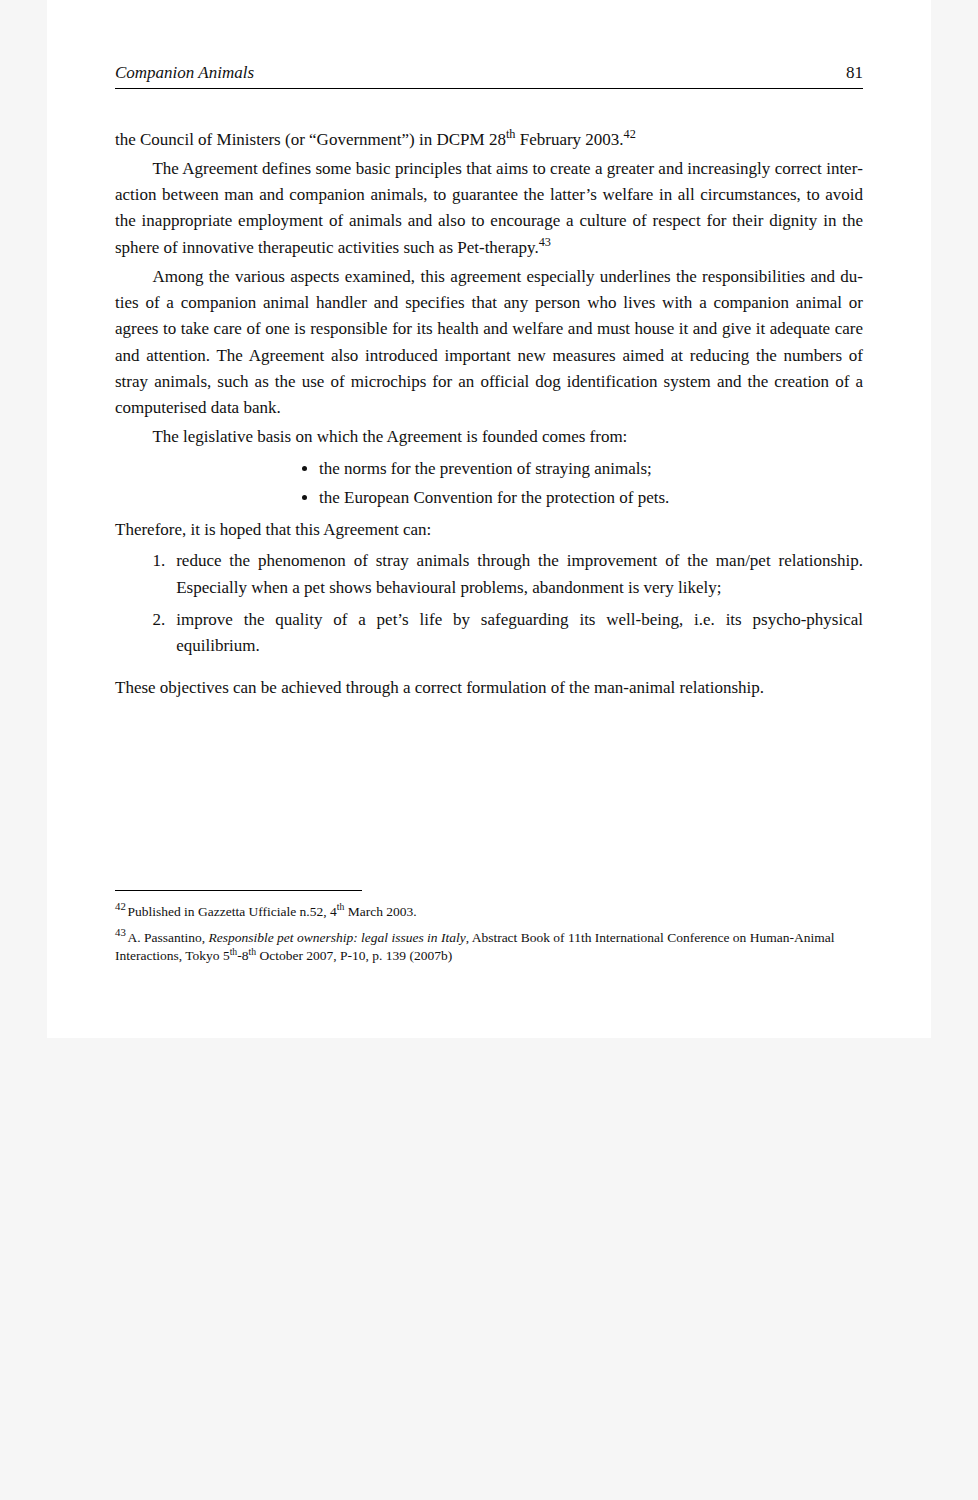Companion Animals 81
the Council of Ministers (or “Government”) in DCPM 28th February 2003.42
The Agreement defines some basic principles that aims to create a greater and increasingly correct interaction between man and companion animals, to guarantee the latter’s welfare in all circumstances, to avoid the inappropriate employment of animals and also to encourage a culture of respect for their dignity in the sphere of innovative therapeutic activities such as Pet-therapy.43
Among the various aspects examined, this agreement especially underlines the responsibilities and duties of a companion animal handler and specifies that any person who lives with a companion animal or agrees to take care of one is responsible for its health and welfare and must house it and give it adequate care and attention. The Agreement also introduced important new measures aimed at reducing the numbers of stray animals, such as the use of microchips for an official dog identification system and the creation of a computerised data bank.
The legislative basis on which the Agreement is founded comes from:
the norms for the prevention of straying animals;
the European Convention for the protection of pets.
Therefore, it is hoped that this Agreement can:
reduce the phenomenon of stray animals through the improvement of the man/pet relationship. Especially when a pet shows behavioural problems, abandonment is very likely;
improve the quality of a pet’s life by safeguarding its well-being, i.e. its psycho-physical equilibrium.
These objectives can be achieved through a correct formulation of the man-animal relationship.
42 Published in Gazzetta Ufficiale n.52, 4th March 2003.
43 A. Passantino, Responsible pet ownership: legal issues in Italy, Abstract Book of 11th International Conference on Human-Animal Interactions, Tokyo 5th-8th October 2007, P-10, p. 139 (2007b)